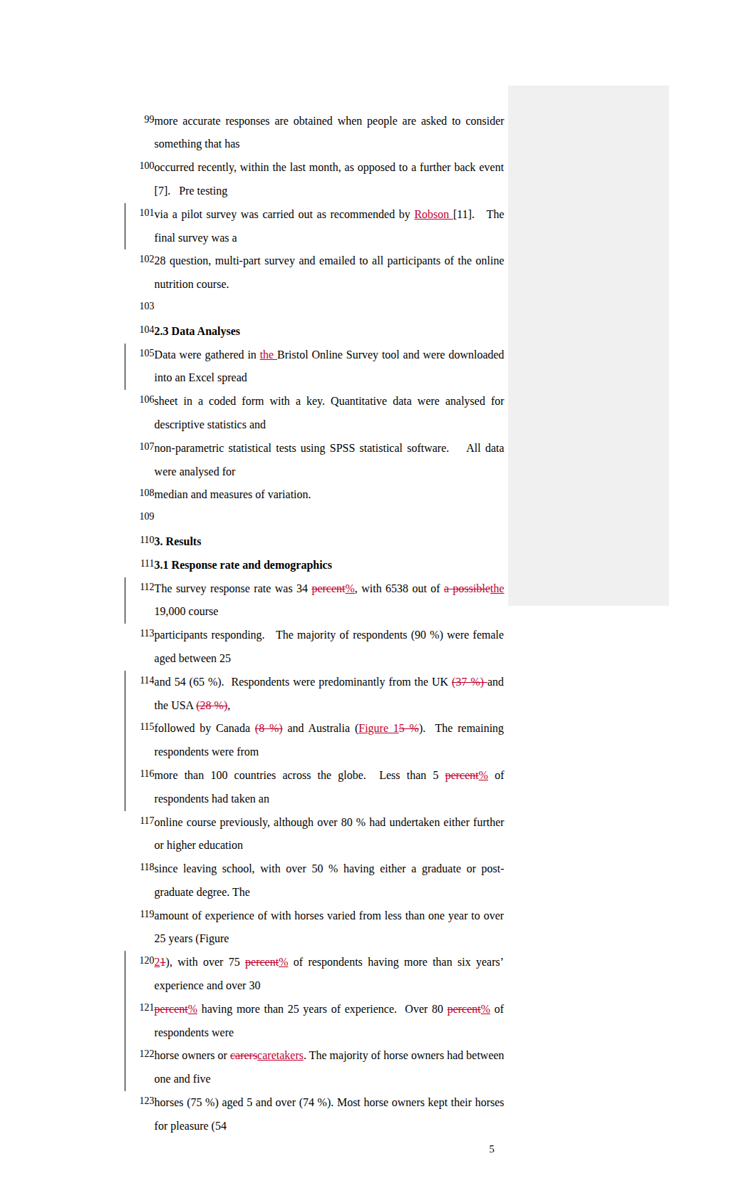| 99 | more accurate responses are obtained when people are asked to consider something that has |
| 100 | occurred recently, within the last month, as opposed to a further back event [7]. Pre testing |
| 101 | via a pilot survey was carried out as recommended by Robson [11]. The final survey was a |
| 102 | 28 question, multi-part survey and emailed to all participants of the online nutrition course. |
| 103 | |
| 104 | 2.3 Data Analyses |
| 105 | Data were gathered in the Bristol Online Survey tool and were downloaded into an Excel spread |
| 106 | sheet in a coded form with a key. Quantitative data were analysed for descriptive statistics and |
| 107 | non-parametric statistical tests using SPSS statistical software. All data were analysed for |
| 108 | median and measures of variation. |
| 109 | |
| 110 | 3. Results |
| 111 | 3.1 Response rate and demographics |
| 112 | The survey response rate was 34 percent % , with 6538 out of a possible the 19,000 course |
| 113 | participants responding. The majority of respondents (90 %) were female aged between 25 |
| 114 | and 54 (65 %). Respondents were predominantly from the UK (37 %) and the USA (28 %) , |
| 115 | followed by Canada (8 %) and Australia ( Figure 1 5 % ). The remaining respondents were from |
| 116 | more than 100 countries across the globe. Less than 5 percent % of respondents had taken an |
| 117 | online course previously, although over 80 % had undertaken either further or higher education |
| 118 | since leaving school, with over 50 % having either a graduate or post-graduate degree. The |
| 119 | amount of experience of with horses varied from less than one year to over 25 years (Figure |
| 120 | 2 1 ), with over 75 percent % of respondents having more than six years’ experience and over 30 |
| 121 | percent % having more than 25 years of experience. Over 80 percent % of respondents were |
| 122 | horse owners or carers caretakers . The majority of horse owners had between one and five |
| 123 | horses (75 %) aged 5 and over (74 %). Most horse owners kept their horses for pleasure (54 |
5